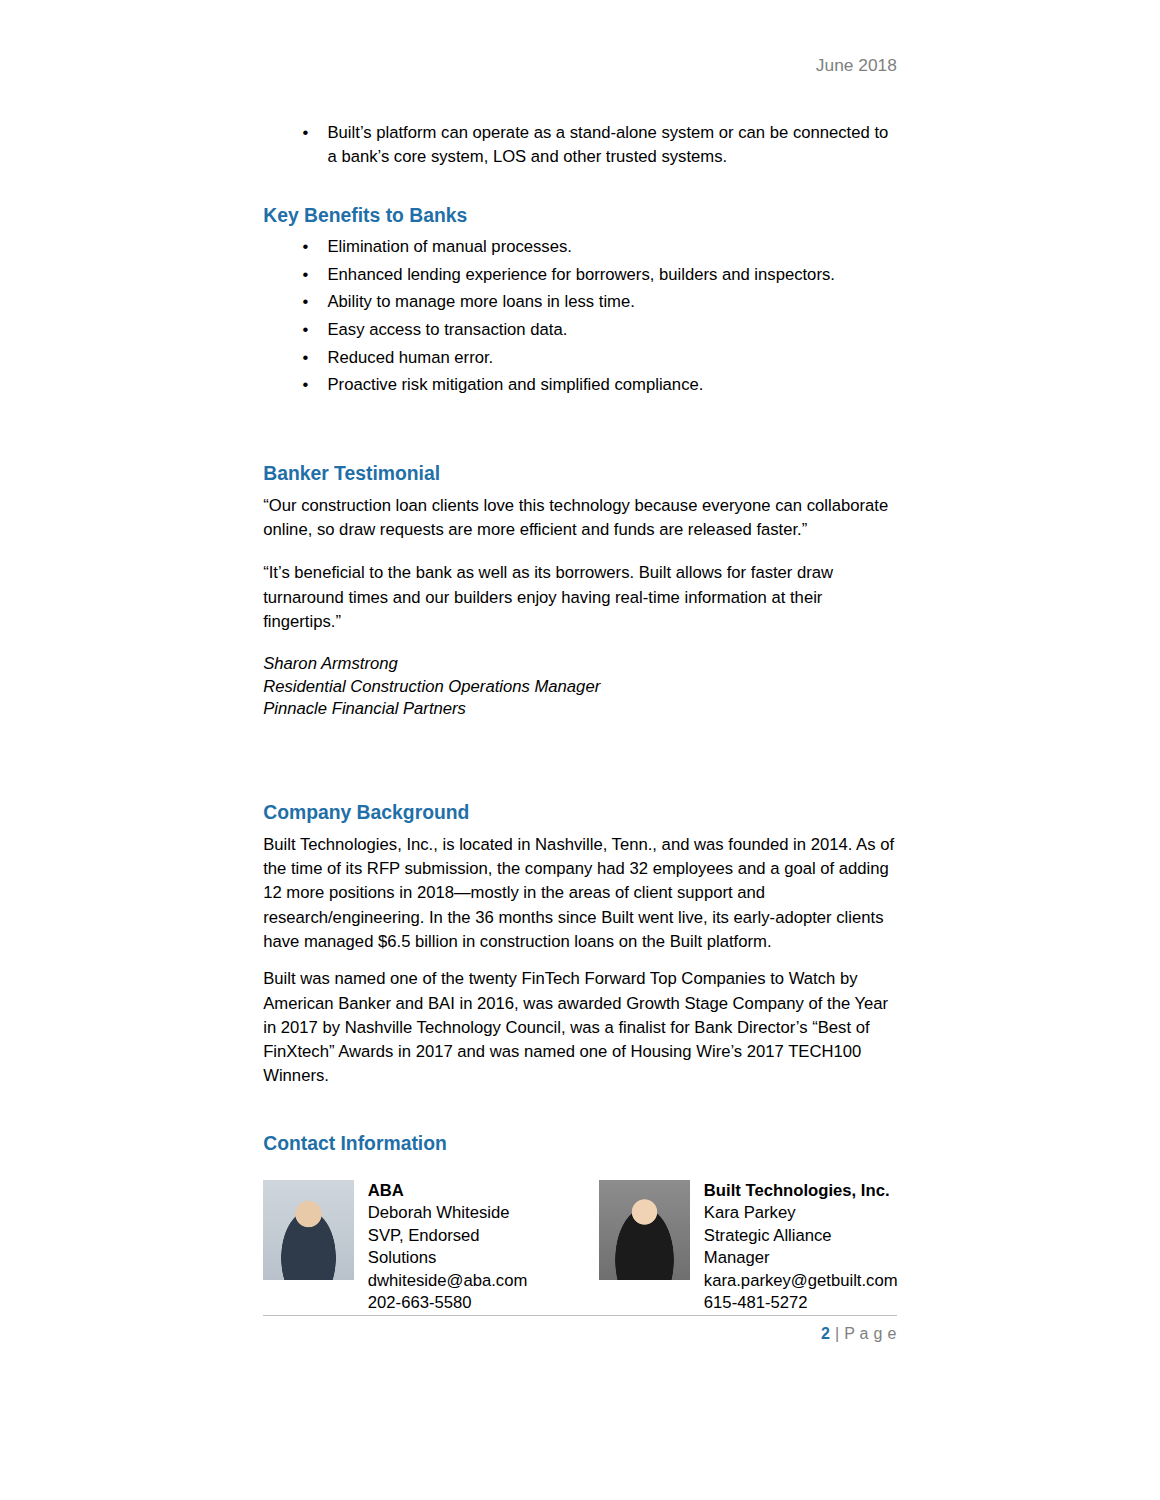June 2018
Built’s platform can operate as a stand-alone system or can be connected to a bank’s core system, LOS and other trusted systems.
Key Benefits to Banks
Elimination of manual processes.
Enhanced lending experience for borrowers, builders and inspectors.
Ability to manage more loans in less time.
Easy access to transaction data.
Reduced human error.
Proactive risk mitigation and simplified compliance.
Banker Testimonial
“Our construction loan clients love this technology because everyone can collaborate online, so draw requests are more efficient and funds are released faster.”
“It’s beneficial to the bank as well as its borrowers. Built allows for faster draw turnaround times and our builders enjoy having real-time information at their fingertips.”
Sharon Armstrong
Residential Construction Operations Manager
Pinnacle Financial Partners
Company Background
Built Technologies, Inc., is located in Nashville, Tenn., and was founded in 2014. As of the time of its RFP submission, the company had 32 employees and a goal of adding 12 more positions in 2018—mostly in the areas of client support and research/engineering. In the 36 months since Built went live, its early-adopter clients have managed $6.5 billion in construction loans on the Built platform.
Built was named one of the twenty FinTech Forward Top Companies to Watch by American Banker and BAI in 2016, was awarded Growth Stage Company of the Year in 2017 by Nashville Technology Council, was a finalist for Bank Director’s “Best of FinXtech” Awards in 2017 and was named one of Housing Wire’s 2017 TECH100 Winners.
Contact Information
ABA
Deborah Whiteside
SVP, Endorsed Solutions
dwhiteside@aba.com
202-663-5580
Built Technologies, Inc.
Kara Parkey
Strategic Alliance Manager
kara.parkey@getbuilt.com
615-481-5272
2 | P a g e